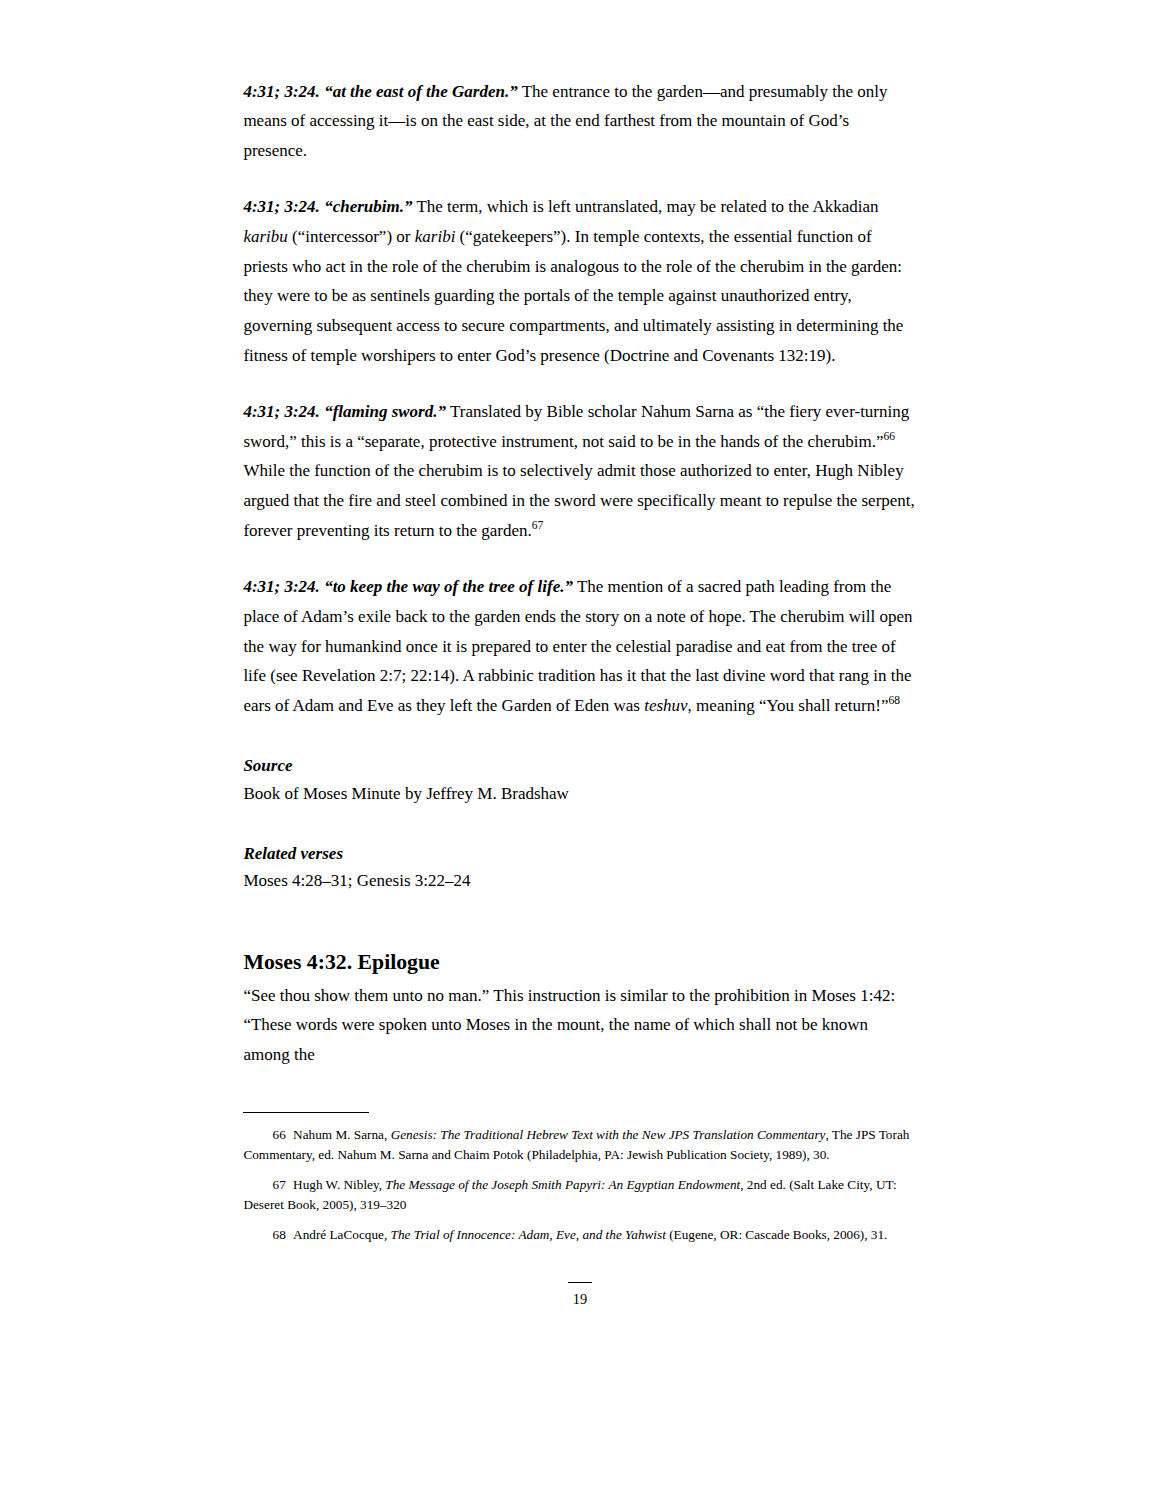4:31; 3:24. “at the east of the Garden.” The entrance to the garden—and presumably the only means of accessing it—is on the east side, at the end farthest from the mountain of God’s presence.
4:31; 3:24. “cherubim.” The term, which is left untranslated, may be related to the Akkadian karibu (“intercessor”) or karibi (“gatekeepers”). In temple contexts, the essential function of priests who act in the role of the cherubim is analogous to the role of the cherubim in the garden: they were to be as sentinels guarding the portals of the temple against unauthorized entry, governing subsequent access to secure compartments, and ultimately assisting in determining the fitness of temple worshipers to enter God’s presence (Doctrine and Covenants 132:19).
4:31; 3:24. “flaming sword.” Translated by Bible scholar Nahum Sarna as “the fiery ever-turning sword,” this is a “separate, protective instrument, not said to be in the hands of the cherubim.”66 While the function of the cherubim is to selectively admit those authorized to enter, Hugh Nibley argued that the fire and steel combined in the sword were specifically meant to repulse the serpent, forever preventing its return to the garden.67
4:31; 3:24. “to keep the way of the tree of life.” The mention of a sacred path leading from the place of Adam’s exile back to the garden ends the story on a note of hope. The cherubim will open the way for humankind once it is prepared to enter the celestial paradise and eat from the tree of life (see Revelation 2:7; 22:14). A rabbinic tradition has it that the last divine word that rang in the ears of Adam and Eve as they left the Garden of Eden was teshuv, meaning “You shall return!”68
Source
Book of Moses Minute by Jeffrey M. Bradshaw
Related verses
Moses 4:28–31; Genesis 3:22–24
Moses 4:32. Epilogue
“See thou show them unto no man.” This instruction is similar to the prohibition in Moses 1:42: “These words were spoken unto Moses in the mount, the name of which shall not be known among the
66 Nahum M. Sarna, Genesis: The Traditional Hebrew Text with the New JPS Translation Commentary, The JPS Torah Commentary, ed. Nahum M. Sarna and Chaim Potok (Philadelphia, PA: Jewish Publication Society, 1989), 30.
67 Hugh W. Nibley, The Message of the Joseph Smith Papyri: An Egyptian Endowment, 2nd ed. (Salt Lake City, UT: Deseret Book, 2005), 319–320
68 André LaCocque, The Trial of Innocence: Adam, Eve, and the Yahwist (Eugene, OR: Cascade Books, 2006), 31.
19